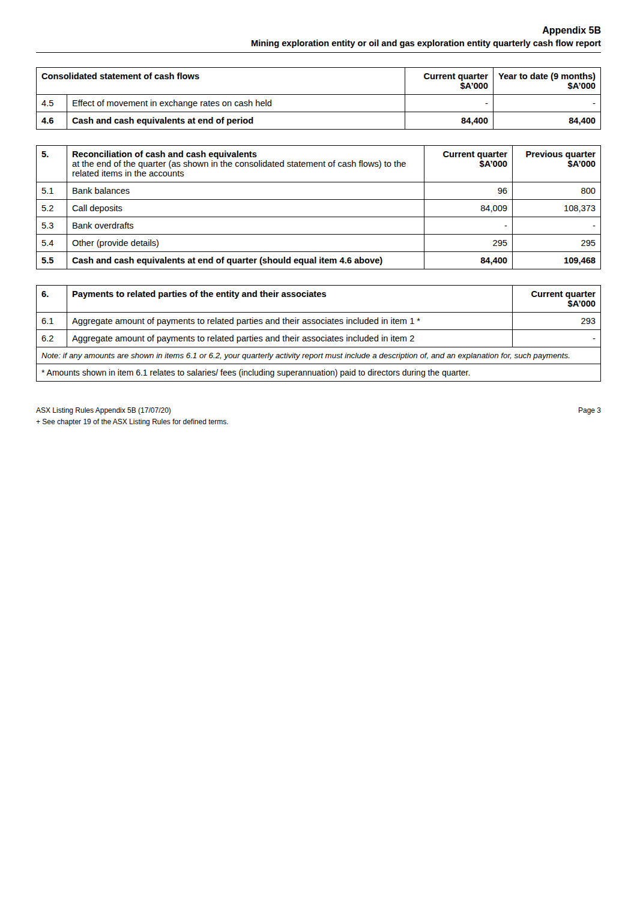Appendix 5B
Mining exploration entity or oil and gas exploration entity quarterly cash flow report
| Consolidated statement of cash flows | Current quarter $A’000 | Year to date (9 months) $A’000 |
| --- | --- | --- |
| 4.5 | Effect of movement in exchange rates on cash held | - | - |
| 4.6 | Cash and cash equivalents at end of period | 84,400 | 84,400 |
| 5. | Reconciliation of cash and cash equivalents at the end of the quarter (as shown in the consolidated statement of cash flows) to the related items in the accounts | Current quarter $A’000 | Previous quarter $A’000 |
| --- | --- | --- | --- |
| 5.1 | Bank balances | 96 | 800 |
| 5.2 | Call deposits | 84,009 | 108,373 |
| 5.3 | Bank overdrafts | - | - |
| 5.4 | Other (provide details) | 295 | 295 |
| 5.5 | Cash and cash equivalents at end of quarter (should equal item 4.6 above) | 84,400 | 109,468 |
| 6. | Payments to related parties of the entity and their associates | Current quarter $A’000 |
| --- | --- | --- |
| 6.1 | Aggregate amount of payments to related parties and their associates included in item 1 * | 293 |
| 6.2 | Aggregate amount of payments to related parties and their associates included in item 2 | - |
| Note: if any amounts are shown in items 6.1 or 6.2, your quarterly activity report must include a description of, and an explanation for, such payments. |
| * Amounts shown in item 6.1 relates to salaries/ fees (including superannuation) paid to directors during the quarter. |
ASX Listing Rules Appendix 5B (17/07/20)
Page 3
+ See chapter 19 of the ASX Listing Rules for defined terms.